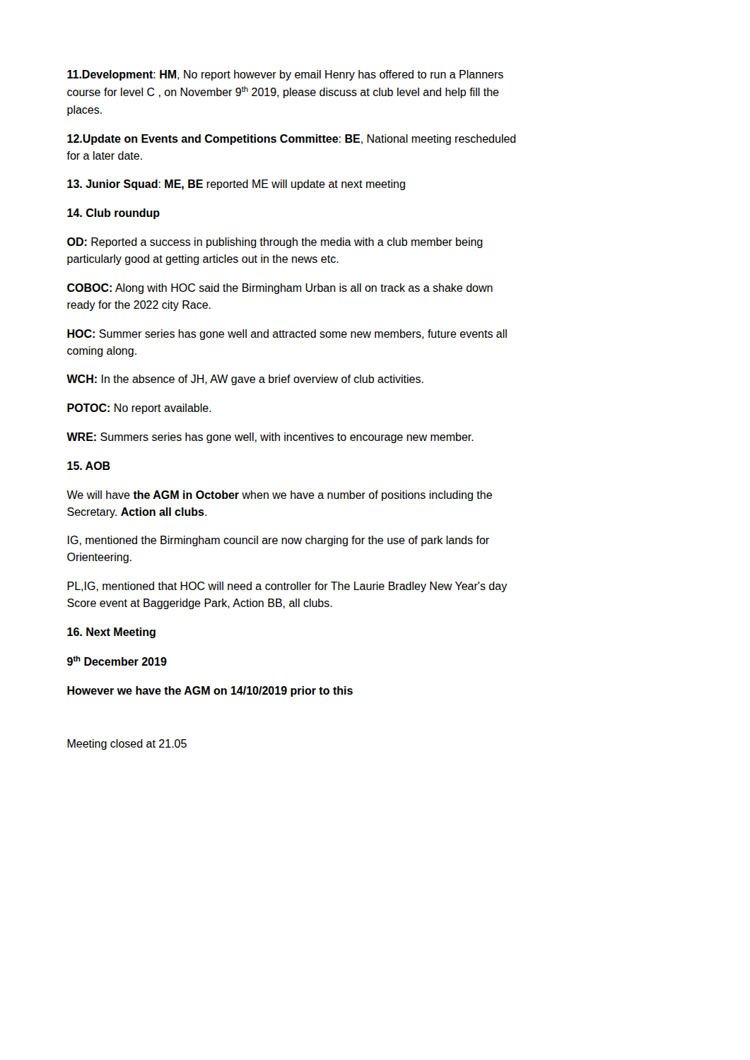11.Development: HM, No report however by email Henry has offered to run a Planners course for level C , on November 9th 2019, please discuss at club level and help fill the places.
12.Update on Events and Competitions Committee: BE, National meeting rescheduled for a later date.
13. Junior Squad: ME, BE reported ME will update at next meeting
14. Club roundup
OD: Reported a success in publishing through the media with a club member being particularly good at getting articles out in the news etc.
COBOC: Along with HOC said the Birmingham Urban is all on track as a shake down ready for the 2022 city Race.
HOC: Summer series has gone well and attracted some new members, future events all coming along.
WCH: In the absence of JH, AW gave a brief overview of club activities.
POTOC: No report available.
WRE: Summers series has gone well, with incentives to encourage new member.
15. AOB
We will have the AGM in October when we have a number of positions including the Secretary. Action all clubs.
IG, mentioned the Birmingham council are now charging for the use of park lands for Orienteering.
PL,IG, mentioned that HOC will need a controller for The Laurie Bradley New Year's day Score event at Baggeridge Park, Action BB, all clubs.
16. Next Meeting
9th December 2019
However we have the AGM on 14/10/2019 prior to this
Meeting closed at 21.05